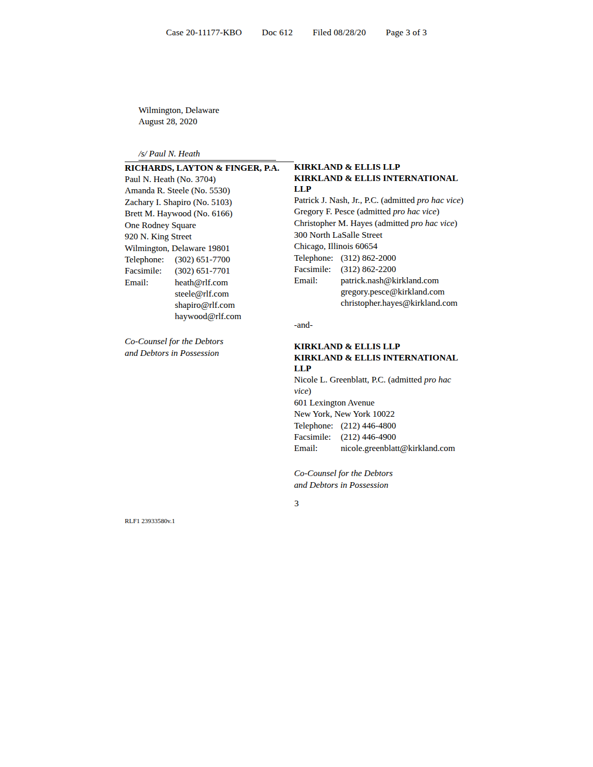Case 20-11177-KBO Doc 612 Filed 08/28/20 Page 3 of 3
Wilmington, Delaware
August 28, 2020
/s/ Paul N. Heath
| RICHARDS, LAYTON & FINGER, P.A. Paul N. Heath (No. 3704) Amanda R. Steele (No. 5530) Zachary I. Shapiro (No. 5103) Brett M. Haywood (No. 6166) One Rodney Square 920 N. King Street Wilmington, Delaware 19801 Telephone: (302) 651-7700 Facsimile: (302) 651-7701 Email: heath@rlf.com steele@rlf.com shapiro@rlf.com haywood@rlf.com Co-Counsel for the Debtors and Debtors in Possession | KIRKLAND & ELLIS LLP KIRKLAND & ELLIS INTERNATIONAL LLP Patrick J. Nash, Jr., P.C. (admitted pro hac vice ) Gregory F. Pesce (admitted pro hac vice ) Christopher M. Hayes (admitted pro hac vice ) 300 North LaSalle Street Chicago, Illinois 60654 Telephone: (312) 862-2000 Facsimile: (312) 862-2200 Email: patrick.nash@kirkland.com gregory.pesce@kirkland.com christopher.hayes@kirkland.com -and- KIRKLAND & ELLIS LLP KIRKLAND & ELLIS INTERNATIONAL LLP Nicole L. Greenblatt, P.C. (admitted pro hac vice ) 601 Lexington Avenue New York, New York 10022 Telephone: (212) 446-4800 Facsimile: (212) 446-4900 Email: nicole.greenblatt@kirkland.com Co-Counsel for the Debtors and Debtors in Possession |
3
RLF1 23933580v.1